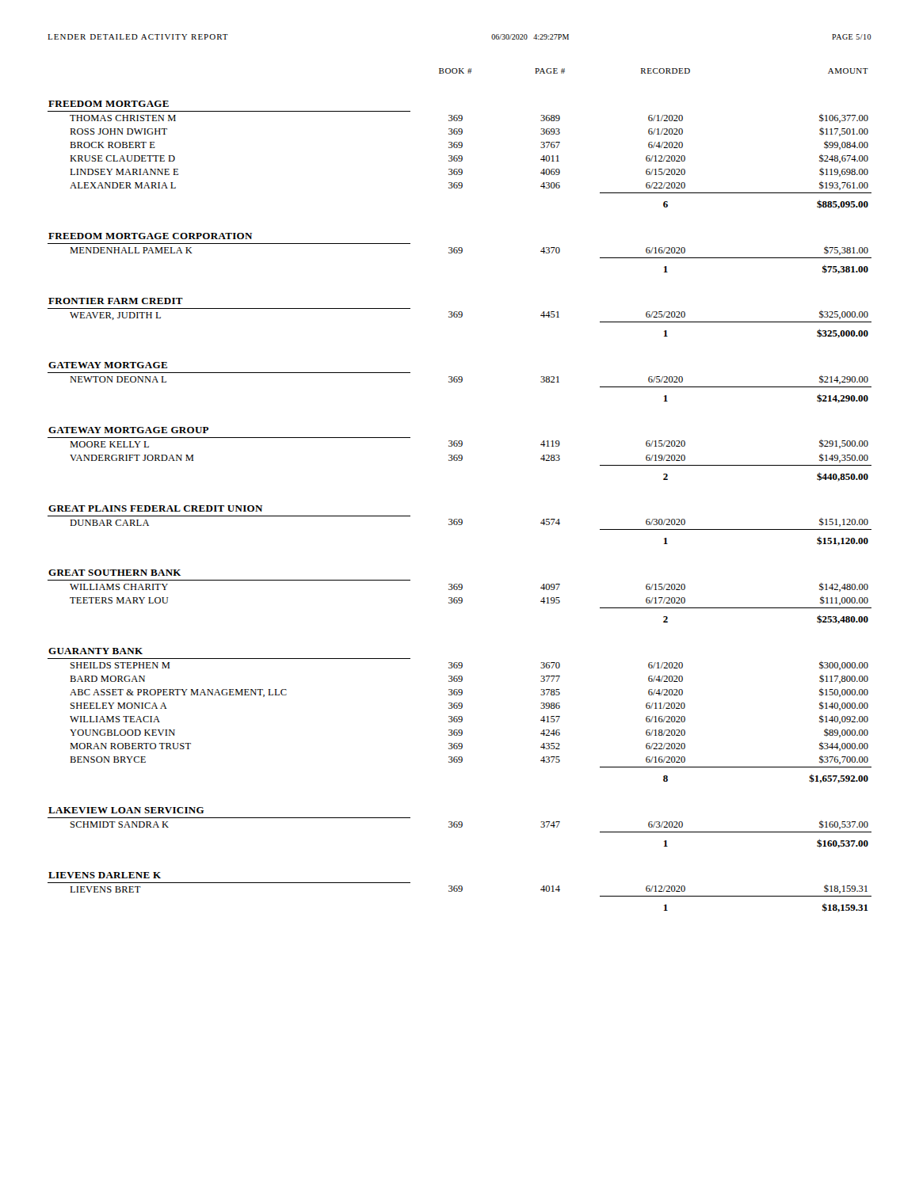LENDER DETAILED ACTIVITY REPORT
06/30/2020 4:29:27PM
PAGE 5/10
| | BOOK # | PAGE # | RECORDED | AMOUNT |
| --- | --- | --- | --- | --- |
| FREEDOM MORTGAGE | | | | |
| THOMAS CHRISTEN M | 369 | 3689 | 6/1/2020 | $106,377.00 |
| ROSS JOHN DWIGHT | 369 | 3693 | 6/1/2020 | $117,501.00 |
| BROCK ROBERT E | 369 | 3767 | 6/4/2020 | $99,084.00 |
| KRUSE CLAUDETTE D | 369 | 4011 | 6/12/2020 | $248,674.00 |
| LINDSEY MARIANNE E | 369 | 4069 | 6/15/2020 | $119,698.00 |
| ALEXANDER MARIA L | 369 | 4306 | 6/22/2020 | $193,761.00 |
| | | | 6 | $885,095.00 |
| FREEDOM MORTGAGE CORPORATION | | | | |
| MENDENHALL PAMELA K | 369 | 4370 | 6/16/2020 | $75,381.00 |
| | | | 1 | $75,381.00 |
| FRONTIER FARM CREDIT | | | | |
| WEAVER, JUDITH L | 369 | 4451 | 6/25/2020 | $325,000.00 |
| | | | 1 | $325,000.00 |
| GATEWAY MORTGAGE | | | | |
| NEWTON DEONNA L | 369 | 3821 | 6/5/2020 | $214,290.00 |
| | | | 1 | $214,290.00 |
| GATEWAY MORTGAGE GROUP | | | | |
| MOORE KELLY L | 369 | 4119 | 6/15/2020 | $291,500.00 |
| VANDERGRIFT JORDAN M | 369 | 4283 | 6/19/2020 | $149,350.00 |
| | | | 2 | $440,850.00 |
| GREAT PLAINS FEDERAL CREDIT UNION | | | | |
| DUNBAR CARLA | 369 | 4574 | 6/30/2020 | $151,120.00 |
| | | | 1 | $151,120.00 |
| GREAT SOUTHERN BANK | | | | |
| WILLIAMS CHARITY | 369 | 4097 | 6/15/2020 | $142,480.00 |
| TEETERS MARY LOU | 369 | 4195 | 6/17/2020 | $111,000.00 |
| | | | 2 | $253,480.00 |
| GUARANTY BANK | | | | |
| SHEILDS STEPHEN M | 369 | 3670 | 6/1/2020 | $300,000.00 |
| BARD MORGAN | 369 | 3777 | 6/4/2020 | $117,800.00 |
| ABC ASSET & PROPERTY MANAGEMENT, LLC | 369 | 3785 | 6/4/2020 | $150,000.00 |
| SHEELEY MONICA A | 369 | 3986 | 6/11/2020 | $140,000.00 |
| WILLIAMS TEACIA | 369 | 4157 | 6/16/2020 | $140,092.00 |
| YOUNGBLOOD KEVIN | 369 | 4246 | 6/18/2020 | $89,000.00 |
| MORAN ROBERTO TRUST | 369 | 4352 | 6/22/2020 | $344,000.00 |
| BENSON BRYCE | 369 | 4375 | 6/16/2020 | $376,700.00 |
| | | | 8 | $1,657,592.00 |
| LAKEVIEW LOAN SERVICING | | | | |
| SCHMIDT SANDRA K | 369 | 3747 | 6/3/2020 | $160,537.00 |
| | | | 1 | $160,537.00 |
| LIEVENS DARLENE K | | | | |
| LIEVENS BRET | 369 | 4014 | 6/12/2020 | $18,159.31 |
| | | | 1 | $18,159.31 |